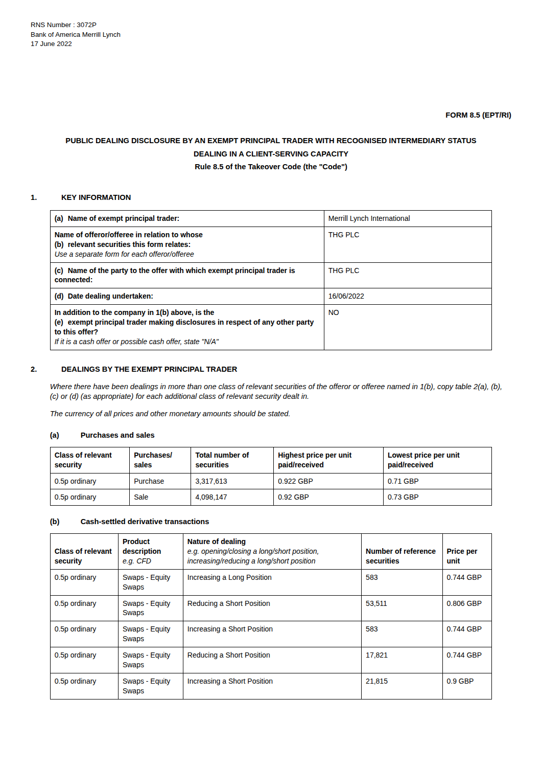RNS Number : 3072P
Bank of America Merrill Lynch
17 June 2022
FORM 8.5 (EPT/RI)
PUBLIC DEALING DISCLOSURE BY AN EXEMPT PRINCIPAL TRADER WITH RECOGNISED INTERMEDIARY STATUS
DEALING IN A CLIENT-SERVING CAPACITY
Rule 8.5 of the Takeover Code (the "Code")
1. KEY INFORMATION
| (a) Name of exempt principal trader: | Merrill Lynch International |
| Name of offeror/offeree in relation to whose (b) relevant securities this form relates: Use a separate form for each offeror/offeree | THG PLC |
| (c) Name of the party to the offer with which exempt principal trader is connected: | THG PLC |
| (d) Date dealing undertaken: | 16/06/2022 |
| In addition to the company in 1(b) above, is the (e) exempt principal trader making disclosures in respect of any other party to this offer? If it is a cash offer or possible cash offer, state "N/A" | NO |
2. DEALINGS BY THE EXEMPT PRINCIPAL TRADER
Where there have been dealings in more than one class of relevant securities of the offeror or offeree named in 1(b), copy table 2(a), (b), (c) or (d) (as appropriate) for each additional class of relevant security dealt in.
The currency of all prices and other monetary amounts should be stated.
(a) Purchases and sales
| Class of relevant security | Purchases/ sales | Total number of securities | Highest price per unit paid/received | Lowest price per unit paid/received |
| --- | --- | --- | --- | --- |
| 0.5p ordinary | Purchase | 3,317,613 | 0.922 GBP | 0.71 GBP |
| 0.5p ordinary | Sale | 4,098,147 | 0.92 GBP | 0.73 GBP |
(b) Cash-settled derivative transactions
| Class of relevant security | Product description e.g. CFD | Nature of dealing e.g. opening/closing a long/short position, increasing/reducing a long/short position | Number of reference securities | Price per unit |
| --- | --- | --- | --- | --- |
| 0.5p ordinary | Swaps - Equity Swaps | Increasing a Long Position | 583 | 0.744 GBP |
| 0.5p ordinary | Swaps - Equity Swaps | Reducing a Short Position | 53,511 | 0.806 GBP |
| 0.5p ordinary | Swaps - Equity Swaps | Increasing a Short Position | 583 | 0.744 GBP |
| 0.5p ordinary | Swaps - Equity Swaps | Reducing a Short Position | 17,821 | 0.744 GBP |
| 0.5p ordinary | Swaps - Equity Swaps | Increasing a Short Position | 21,815 | 0.9 GBP |